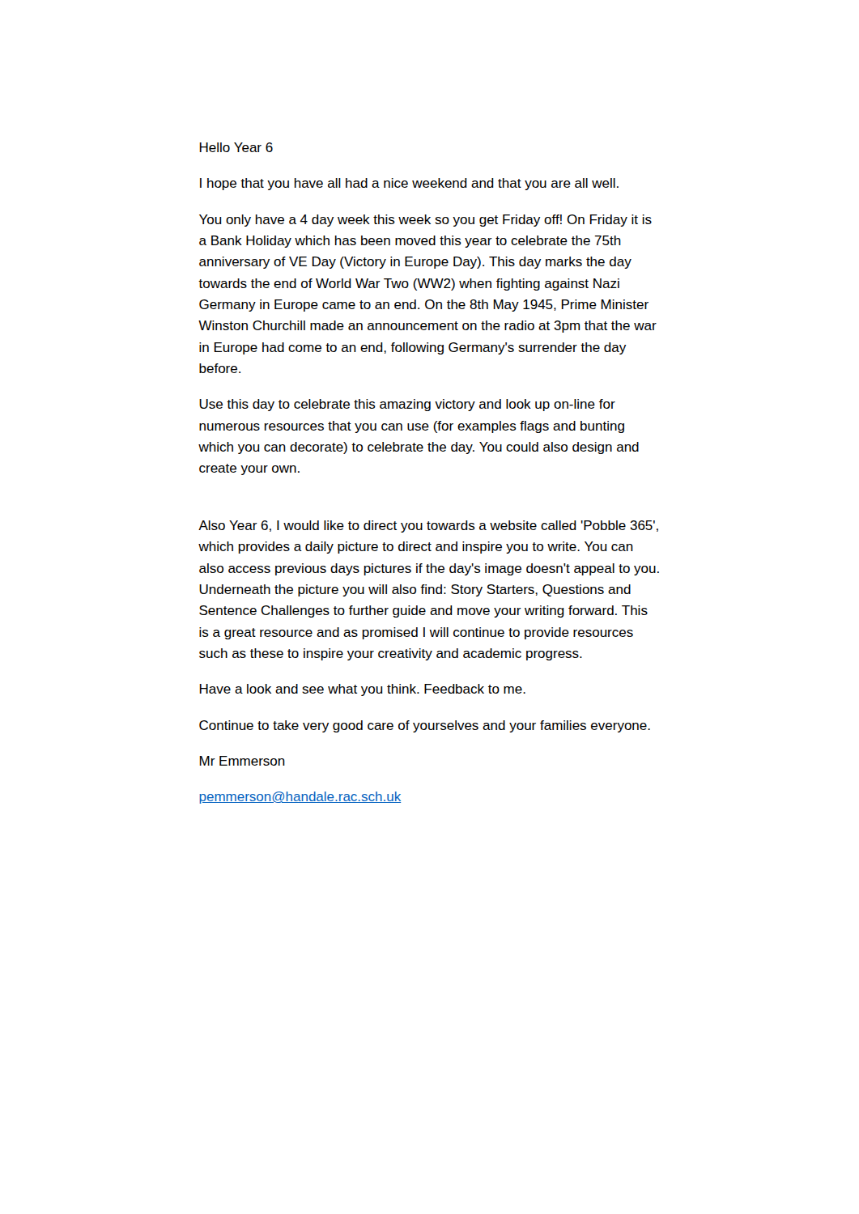Hello Year 6
I hope that you have all had a nice weekend and that you are all well.
You only have a 4 day week this week so you get Friday off! On Friday it is a Bank Holiday which has been moved this year to celebrate the 75th anniversary of VE Day (Victory in Europe Day). This day marks the day towards the end of World War Two (WW2) when fighting against Nazi Germany in Europe came to an end. On the 8th May 1945, Prime Minister Winston Churchill made an announcement on the radio at 3pm that the war in Europe had come to an end, following Germany's surrender the day before.
Use this day to celebrate this amazing victory and look up on-line for numerous resources that you can use (for examples flags and bunting which you can decorate) to celebrate the day. You could also design and create your own.
Also Year 6, I would like to direct you towards a website called 'Pobble 365', which provides a daily picture to direct and inspire you to write. You can also access previous days pictures if the day's image doesn't appeal to you. Underneath the picture you will also find: Story Starters, Questions and Sentence Challenges to further guide and move your writing forward. This is a great resource and as promised I will continue to provide resources such as these to inspire your creativity and academic progress.
Have a look and see what you think. Feedback to me.
Continue to take very good care of yourselves and your families everyone.
Mr Emmerson
pemmerson@handale.rac.sch.uk